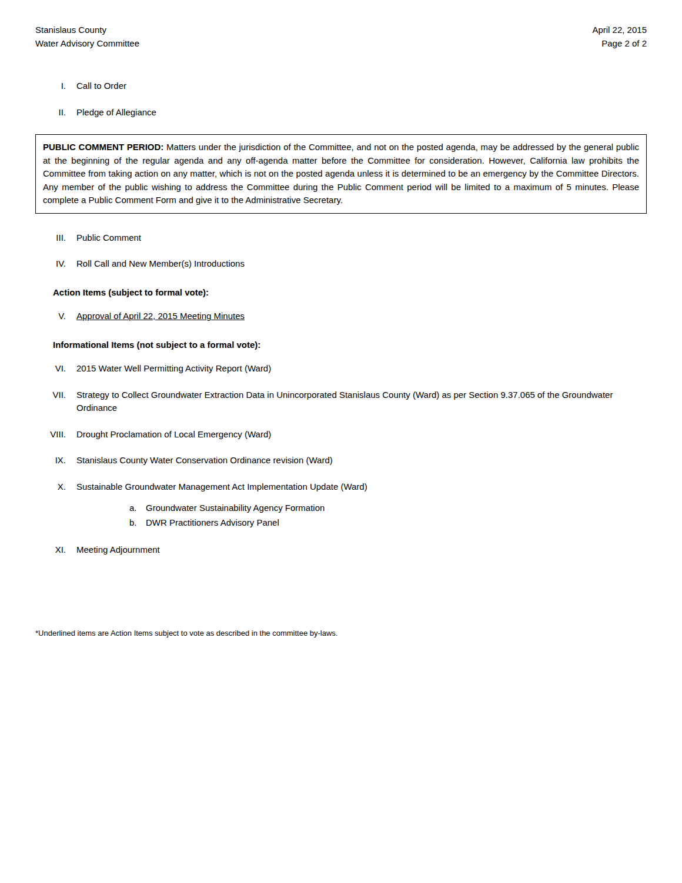Stanislaus County Water Advisory Committee
April 22, 2015 Page 2 of 2
I. Call to Order
II. Pledge of Allegiance
PUBLIC COMMENT PERIOD: Matters under the jurisdiction of the Committee, and not on the posted agenda, may be addressed by the general public at the beginning of the regular agenda and any off-agenda matter before the Committee for consideration. However, California law prohibits the Committee from taking action on any matter, which is not on the posted agenda unless it is determined to be an emergency by the Committee Directors. Any member of the public wishing to address the Committee during the Public Comment period will be limited to a maximum of 5 minutes. Please complete a Public Comment Form and give it to the Administrative Secretary.
III. Public Comment
IV. Roll Call and New Member(s) Introductions
Action Items (subject to formal vote):
V. Approval of April 22, 2015 Meeting Minutes
Informational Items (not subject to a formal vote):
VI. 2015 Water Well Permitting Activity Report (Ward)
VII. Strategy to Collect Groundwater Extraction Data in Unincorporated Stanislaus County (Ward) as per Section 9.37.065 of the Groundwater Ordinance
VIII. Drought Proclamation of Local Emergency (Ward)
IX. Stanislaus County Water Conservation Ordinance revision (Ward)
X. Sustainable Groundwater Management Act Implementation Update (Ward)
a. Groundwater Sustainability Agency Formation
b. DWR Practitioners Advisory Panel
XI. Meeting Adjournment
*Underlined items are Action Items subject to vote as described in the committee by-laws.